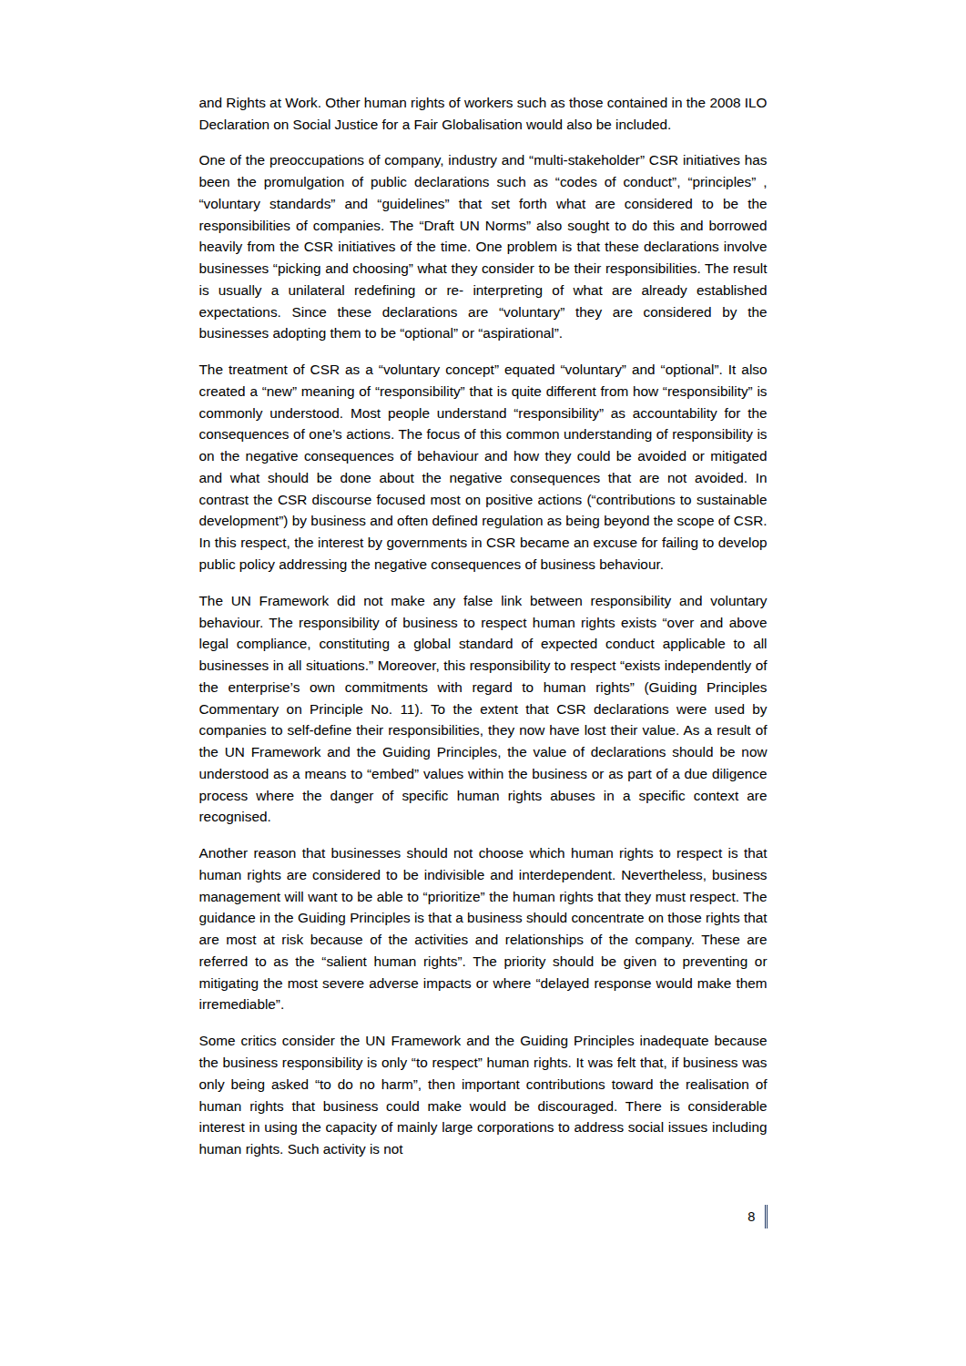and Rights at Work. Other human rights of workers such as those contained in the 2008 ILO Declaration on Social Justice for a Fair Globalisation would also be included.
One of the preoccupations of company, industry and “multi-stakeholder” CSR initiatives has been the promulgation of public declarations such as “codes of conduct”, “principles” , “voluntary standards” and “guidelines” that set forth what are considered to be the responsibilities of companies. The “Draft UN Norms” also sought to do this and borrowed heavily from the CSR initiatives of the time. One problem is that these declarations involve businesses “picking and choosing” what they consider to be their responsibilities. The result is usually a unilateral redefining or re- interpreting of what are already established expectations. Since these declarations are “voluntary” they are considered by the businesses adopting them to be “optional” or “aspirational”.
The treatment of CSR as a “voluntary concept” equated “voluntary” and “optional”. It also created a “new” meaning of “responsibility” that is quite different from how “responsibility” is commonly understood. Most people understand “responsibility” as accountability for the consequences of one’s actions. The focus of this common understanding of responsibility is on the negative consequences of behaviour and how they could be avoided or mitigated and what should be done about the negative consequences that are not avoided. In contrast the CSR discourse focused most on positive actions (“contributions to sustainable development”) by business and often defined regulation as being beyond the scope of CSR. In this respect, the interest by governments in CSR became an excuse for failing to develop public policy addressing the negative consequences of business behaviour.
The UN Framework did not make any false link between responsibility and voluntary behaviour. The responsibility of business to respect human rights exists “over and above legal compliance, constituting a global standard of expected conduct applicable to all businesses in all situations.” Moreover, this responsibility to respect “exists independently of the enterprise’s own commitments with regard to human rights” (Guiding Principles Commentary on Principle No. 11). To the extent that CSR declarations were used by companies to self-define their responsibilities, they now have lost their value. As a result of the UN Framework and the Guiding Principles, the value of declarations should be now understood as a means to “embed” values within the business or as part of a due diligence process where the danger of specific human rights abuses in a specific context are recognised.
Another reason that businesses should not choose which human rights to respect is that human rights are considered to be indivisible and interdependent. Nevertheless, business management will want to be able to “prioritize” the human rights that they must respect. The guidance in the Guiding Principles is that a business should concentrate on those rights that are most at risk because of the activities and relationships of the company. These are referred to as the “salient human rights”. The priority should be given to preventing or mitigating the most severe adverse impacts or where “delayed response would make them irremediable”.
Some critics consider the UN Framework and the Guiding Principles inadequate because the business responsibility is only “to respect” human rights. It was felt that, if business was only being asked “to do no harm”, then important contributions toward the realisation of human rights that business could make would be discouraged. There is considerable interest in using the capacity of mainly large corporations to address social issues including human rights. Such activity is not
8